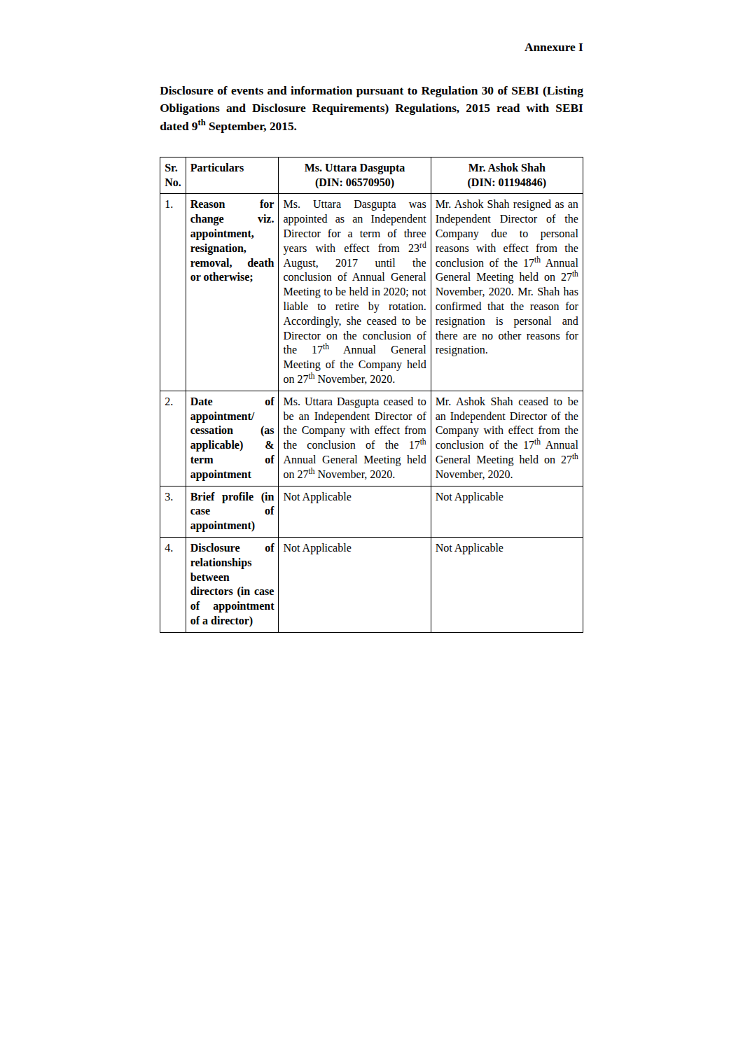Annexure I
Disclosure of events and information pursuant to Regulation 30 of SEBI (Listing Obligations and Disclosure Requirements) Regulations, 2015 read with SEBI dated 9th September, 2015.
| Sr. No. | Particulars | Ms. Uttara Dasgupta (DIN: 06570950) | Mr. Ashok Shah (DIN: 01194846) |
| --- | --- | --- | --- |
| 1. | Reason for change viz. appointment, resignation, removal, death or otherwise; | Ms. Uttara Dasgupta was appointed as an Independent Director for a term of three years with effect from 23 rd August, 2017 until the conclusion of Annual General Meeting to be held in 2020; not liable to retire by rotation. Accordingly, she ceased to be Director on the conclusion of the 17 th Annual General Meeting of the Company held on 27 th November, 2020. | Mr. Ashok Shah resigned as an Independent Director of the Company due to personal reasons with effect from the conclusion of the 17 th Annual General Meeting held on 27 th November, 2020. Mr. Shah has confirmed that the reason for resignation is personal and there are no other reasons for resignation. |
| 2. | Date of appointment/ cessation (as applicable) & term of appointment | Ms. Uttara Dasgupta ceased to be an Independent Director of the Company with effect from the conclusion of the 17 th Annual General Meeting held on 27 th November, 2020. | Mr. Ashok Shah ceased to be an Independent Director of the Company with effect from the conclusion of the 17 th Annual General Meeting held on 27 th November, 2020. |
| 3. | Brief profile (in case of appointment) | Not Applicable | Not Applicable |
| 4. | Disclosure of relationships between directors (in case of appointment of a director) | Not Applicable | Not Applicable |